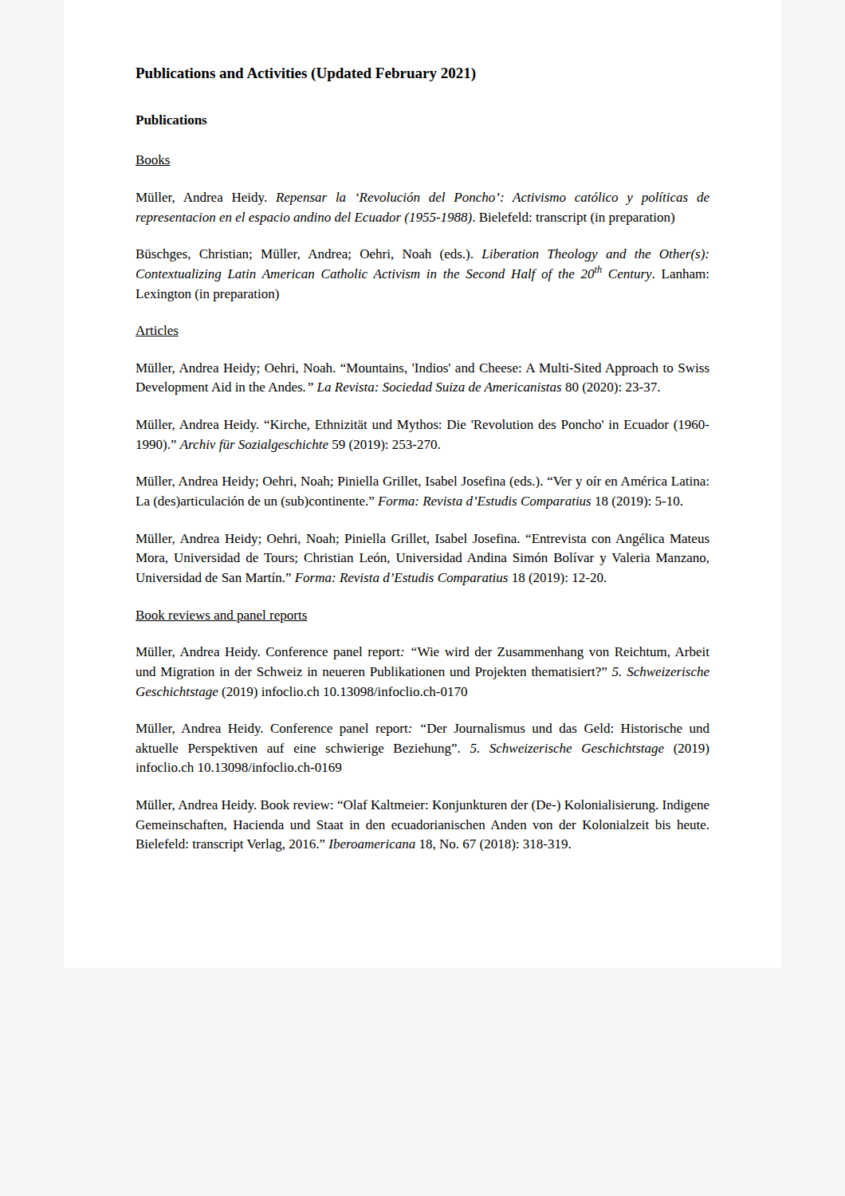Publications and Activities (Updated February 2021)
Publications
Books
Müller, Andrea Heidy. Repensar la ‘Revolución del Poncho’: Activismo católico y políticas de representacion en el espacio andino del Ecuador (1955-1988). Bielefeld: transcript (in preparation)
Büschges, Christian; Müller, Andrea; Oehri, Noah (eds.). Liberation Theology and the Other(s): Contextualizing Latin American Catholic Activism in the Second Half of the 20th Century. Lanham: Lexington (in preparation)
Articles
Müller, Andrea Heidy; Oehri, Noah. “Mountains, 'Indios' and Cheese: A Multi-Sited Approach to Swiss Development Aid in the Andes.” La Revista: Sociedad Suiza de Americanistas 80 (2020): 23-37.
Müller, Andrea Heidy. “Kirche, Ethnizität und Mythos: Die 'Revolution des Poncho' in Ecuador (1960-1990).” Archiv für Sozialgeschichte 59 (2019): 253-270.
Müller, Andrea Heidy; Oehri, Noah; Piniella Grillet, Isabel Josefina (eds.). “Ver y oír en América Latina: La (des)articulación de un (sub)continente.” Forma: Revista d’Estudis Comparatius 18 (2019): 5-10.
Müller, Andrea Heidy; Oehri, Noah; Piniella Grillet, Isabel Josefina. “Entrevista con Angélica Mateus Mora, Universidad de Tours; Christian León, Universidad Andina Simón Bolívar y Valeria Manzano, Universidad de San Martín.” Forma: Revista d’Estudis Comparatius 18 (2019): 12-20.
Book reviews and panel reports
Müller, Andrea Heidy. Conference panel report: “Wie wird der Zusammenhang von Reichtum, Arbeit und Migration in der Schweiz in neueren Publikationen und Projekten thematisiert?” 5. Schweizerische Geschichtstage (2019) infoclio.ch 10.13098/infoclio.ch-0170
Müller, Andrea Heidy. Conference panel report: “Der Journalismus und das Geld: Historische und aktuelle Perspektiven auf eine schwierige Beziehung”. 5. Schweizerische Geschichtstage (2019) infoclio.ch 10.13098/infoclio.ch-0169
Müller, Andrea Heidy. Book review: “Olaf Kaltmeier: Konjunkturen der (De-) Kolonialisierung. Indigene Gemeinschaften, Hacienda und Staat in den ecuadorianischen Anden von der Kolonialzeit bis heute. Bielefeld: transcript Verlag, 2016.” Iberoamericana 18, No. 67 (2018): 318-319.